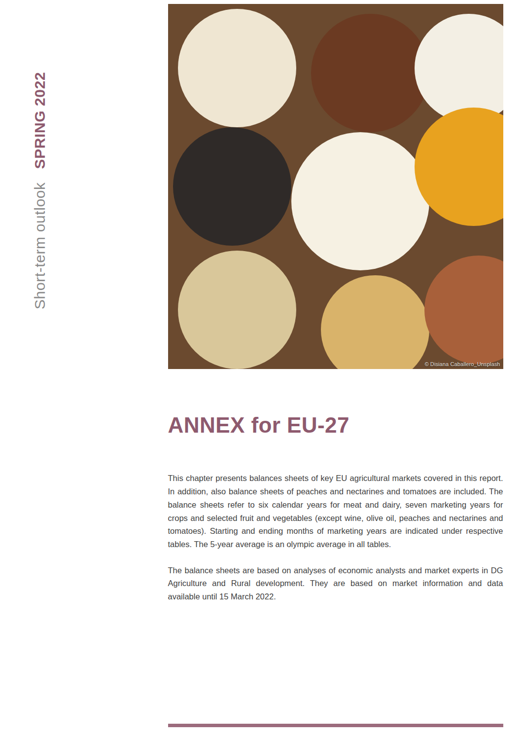Short-term outlook SPRING 2022
© Disiana Caballero_Unsplash
ANNEX for EU-27
This chapter presents balances sheets of key EU agricultural markets covered in this report. In addition, also balance sheets of peaches and nectarines and tomatoes are included. The balance sheets refer to six calendar years for meat and dairy, seven marketing years for crops and selected fruit and vegetables (except wine, olive oil, peaches and nectarines and tomatoes). Starting and ending months of marketing years are indicated under respective tables. The 5-year average is an olympic average in all tables.
The balance sheets are based on analyses of economic analysts and market experts in DG Agriculture and Rural development. They are based on market information and data available until 15 March 2022.